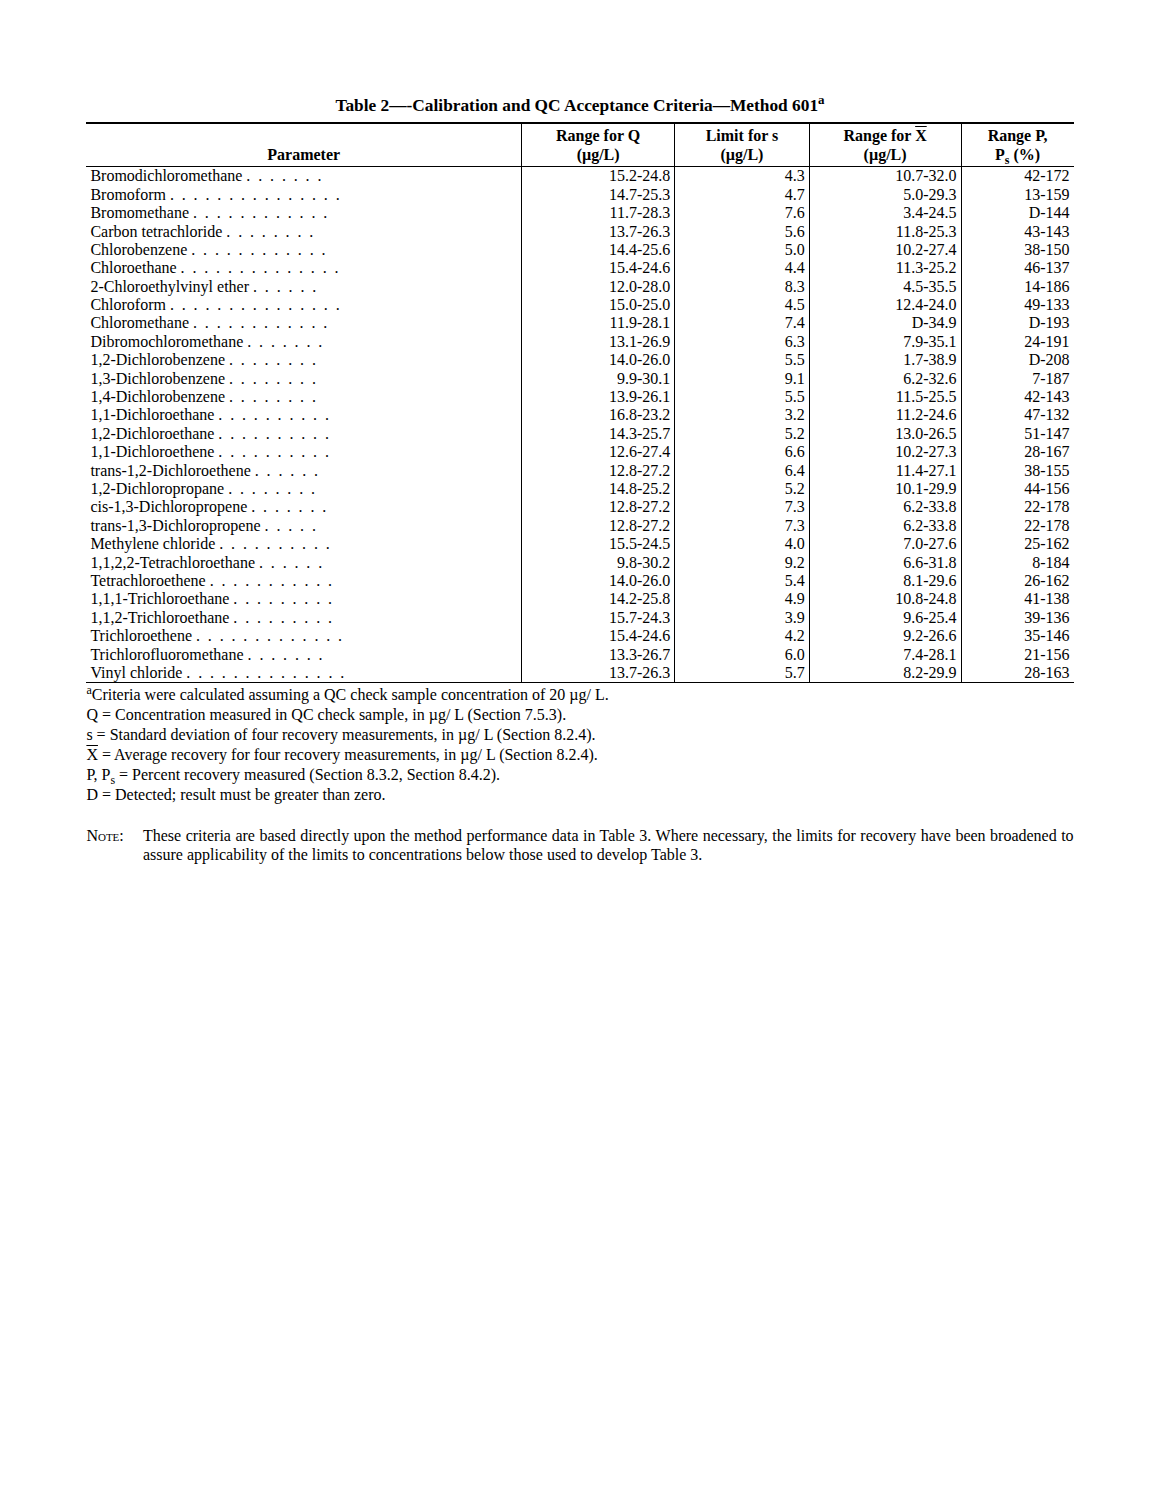Table 2—-Calibration and QC Acceptance Criteria—Method 601a
| Parameter | Range for Q (µg/L) | Limit for s (µg/L) | Range for X (µg/L) | Range P, P s (%) |
| --- | --- | --- | --- | --- |
| Bromodichloromethane . . . . . . . | 15.2-24.8 | 4.3 | 10.7-32.0 | 42-172 |
| Bromoform . . . . . . . . . . . . . . . | 14.7-25.3 | 4.7 | 5.0-29.3 | 13-159 |
| Bromomethane . . . . . . . . . . . . | 11.7-28.3 | 7.6 | 3.4-24.5 | D-144 |
| Carbon tetrachloride . . . . . . . . | 13.7-26.3 | 5.6 | 11.8-25.3 | 43-143 |
| Chlorobenzene . . . . . . . . . . . . | 14.4-25.6 | 5.0 | 10.2-27.4 | 38-150 |
| Chloroethane . . . . . . . . . . . . . . | 15.4-24.6 | 4.4 | 11.3-25.2 | 46-137 |
| 2-Chloroethylvinyl ether . . . . . . | 12.0-28.0 | 8.3 | 4.5-35.5 | 14-186 |
| Chloroform . . . . . . . . . . . . . . . | 15.0-25.0 | 4.5 | 12.4-24.0 | 49-133 |
| Chloromethane . . . . . . . . . . . . | 11.9-28.1 | 7.4 | D-34.9 | D-193 |
| Dibromochloromethane . . . . . . . | 13.1-26.9 | 6.3 | 7.9-35.1 | 24-191 |
| 1,2-Dichlorobenzene . . . . . . . . | 14.0-26.0 | 5.5 | 1.7-38.9 | D-208 |
| 1,3-Dichlorobenzene . . . . . . . . | 9.9-30.1 | 9.1 | 6.2-32.6 | 7-187 |
| 1,4-Dichlorobenzene . . . . . . . . | 13.9-26.1 | 5.5 | 11.5-25.5 | 42-143 |
| 1,1-Dichloroethane . . . . . . . . . . | 16.8-23.2 | 3.2 | 11.2-24.6 | 47-132 |
| 1,2-Dichloroethane . . . . . . . . . . | 14.3-25.7 | 5.2 | 13.0-26.5 | 51-147 |
| 1,1-Dichloroethene . . . . . . . . . . | 12.6-27.4 | 6.6 | 10.2-27.3 | 28-167 |
| trans-1,2-Dichloroethene . . . . . . | 12.8-27.2 | 6.4 | 11.4-27.1 | 38-155 |
| 1,2-Dichloropropane . . . . . . . . | 14.8-25.2 | 5.2 | 10.1-29.9 | 44-156 |
| cis-1,3-Dichloropropene . . . . . . . | 12.8-27.2 | 7.3 | 6.2-33.8 | 22-178 |
| trans-1,3-Dichloropropene . . . . . | 12.8-27.2 | 7.3 | 6.2-33.8 | 22-178 |
| Methylene chloride . . . . . . . . . . | 15.5-24.5 | 4.0 | 7.0-27.6 | 25-162 |
| 1,1,2,2-Tetrachloroethane . . . . . . | 9.8-30.2 | 9.2 | 6.6-31.8 | 8-184 |
| Tetrachloroethene . . . . . . . . . . . | 14.0-26.0 | 5.4 | 8.1-29.6 | 26-162 |
| 1,1,1-Trichloroethane . . . . . . . . . | 14.2-25.8 | 4.9 | 10.8-24.8 | 41-138 |
| 1,1,2-Trichloroethane . . . . . . . . . | 15.7-24.3 | 3.9 | 9.6-25.4 | 39-136 |
| Trichloroethene . . . . . . . . . . . . . | 15.4-24.6 | 4.2 | 9.2-26.6 | 35-146 |
| Trichlorofluoromethane . . . . . . . | 13.3-26.7 | 6.0 | 7.4-28.1 | 21-156 |
| Vinyl chloride . . . . . . . . . . . . . . | 13.7-26.3 | 5.7 | 8.2-29.9 | 28-163 |
aCriteria were calculated assuming a QC check sample concentration of 20 µg/ L.
Q = Concentration measured in QC check sample, in µg/ L (Section 7.5.3).
s = Standard deviation of four recovery measurements, in µg/ L (Section 8.2.4).
X = Average recovery for four recovery measurements, in µg/ L (Section 8.2.4).
P, Ps = Percent recovery measured (Section 8.3.2, Section 8.4.2).
D = Detected; result must be greater than zero.
Note:
These criteria are based directly upon the method performance data in Table 3. Where necessary, the limits for recovery have been broadened to assure applicability of the limits to concentrations below those used to develop Table 3.